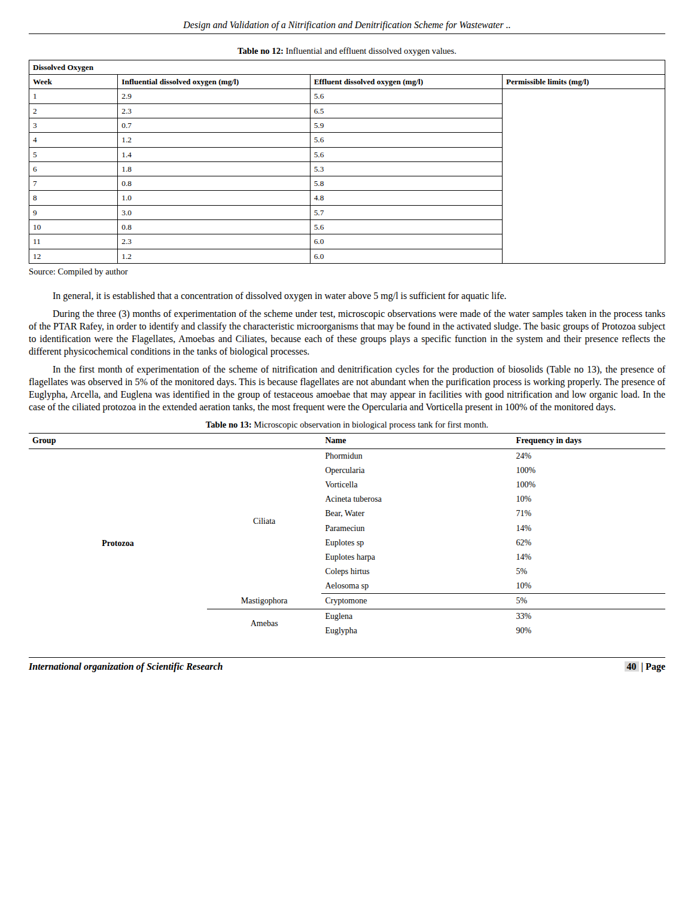Design and Validation of a Nitrification and Denitrification Scheme for Wastewater ..
Table no 12: Influential and effluent dissolved oxygen values.
| Dissolved Oxygen |
| Week | Influential dissolved oxygen (mg/l) | Effluent dissolved oxygen (mg/l) | Permissible limits (mg/l) |
| 1 | 2.9 | 5.6 | |
| 2 | 2.3 | 6.5 |
| 3 | 0.7 | 5.9 |
| 4 | 1.2 | 5.6 |
| 5 | 1.4 | 5.6 |
| 6 | 1.8 | 5.3 |
| 7 | 0.8 | 5.8 |
| 8 | 1.0 | 4.8 |
| 9 | 3.0 | 5.7 |
| 10 | 0.8 | 5.6 |
| 11 | 2.3 | 6.0 |
| 12 | 1.2 | 6.0 |
Source: Compiled by author
In general, it is established that a concentration of dissolved oxygen in water above 5 mg/l is sufficient for aquatic life.
During the three (3) months of experimentation of the scheme under test, microscopic observations were made of the water samples taken in the process tanks of the PTAR Rafey, in order to identify and classify the characteristic microorganisms that may be found in the activated sludge. The basic groups of Protozoa subject to identification were the Flagellates, Amoebas and Ciliates, because each of these groups plays a specific function in the system and their presence reflects the different physicochemical conditions in the tanks of biological processes.
In the first month of experimentation of the scheme of nitrification and denitrification cycles for the production of biosolids (Table no 13), the presence of flagellates was observed in 5% of the monitored days. This is because flagellates are not abundant when the purification process is working properly. The presence of Euglypha, Arcella, and Euglena was identified in the group of testaceous amoebae that may appear in facilities with good nitrification and low organic load. In the case of the ciliated protozoa in the extended aeration tanks, the most frequent were the Opercularia and Vorticella present in 100% of the monitored days.
Table no 13: Microscopic observation in biological process tank for first month.
| Group | | Name | Frequency in days |
| --- | --- | --- | --- |
| Protozoa | Ciliata | Phormidun | 24% |
| Opercularia | 100% |
| Vorticella | 100% |
| Acineta tuberosa | 10% |
| Bear, Water | 71% |
| Parameciun | 14% |
| Euplotes sp | 62% |
| Euplotes harpa | 14% |
| Coleps hirtus | 5% |
| Aelosoma sp | 10% |
| Mastigophora | Cryptomone | 5% |
| Amebas | Euglena | 33% |
| Euglypha | 90% |
International organization of Scientific Research 40 | Page